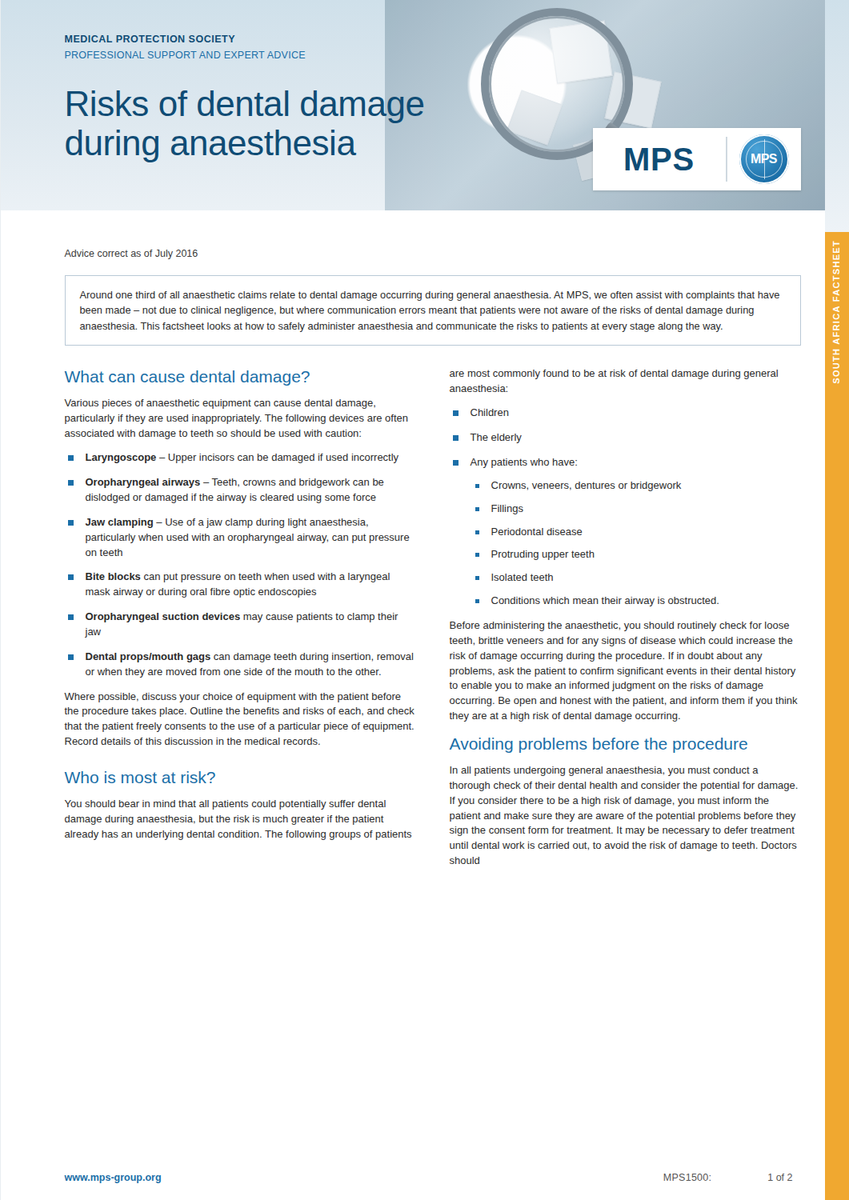SOUTH AFRICA FACTSHEET
MEDICAL PROTECTION SOCIETY
PROFESSIONAL SUPPORT AND EXPERT ADVICE
Risks of dental damage
during anaesthesia
MPS
MPS
Advice correct as of July 2016
Around one third of all anaesthetic claims relate to dental damage occurring during general anaesthesia. At MPS, we often assist with complaints that have been made – not due to clinical negligence, but where communication errors meant that patients were not aware of the risks of dental damage during anaesthesia. This factsheet looks at how to safely administer anaesthesia and communicate the risks to patients at every stage along the way.
What can cause dental damage?
Various pieces of anaesthetic equipment can cause dental damage, particularly if they are used inappropriately. The following devices are often associated with damage to teeth so should be used with caution:
Laryngoscope – Upper incisors can be damaged if used incorrectly
Oropharyngeal airways – Teeth, crowns and bridgework can be dislodged or damaged if the airway is cleared using some force
Jaw clamping – Use of a jaw clamp during light anaesthesia, particularly when used with an oropharyngeal airway, can put pressure on teeth
Bite blocks can put pressure on teeth when used with a laryngeal mask airway or during oral fibre optic endoscopies
Oropharyngeal suction devices may cause patients to clamp their jaw
Dental props/mouth gags can damage teeth during insertion, removal or when they are moved from one side of the mouth to the other.
Where possible, discuss your choice of equipment with the patient before the procedure takes place. Outline the benefits and risks of each, and check that the patient freely consents to the use of a particular piece of equipment. Record details of this discussion in the medical records.
Who is most at risk?
You should bear in mind that all patients could potentially suffer dental damage during anaesthesia, but the risk is much greater if the patient already has an underlying dental condition. The following groups of patients are most commonly found to be at risk of dental damage during general anaesthesia:
Children
The elderly
Any patients who have:
Crowns, veneers, dentures or bridgework
Fillings
Periodontal disease
Protruding upper teeth
Isolated teeth
Conditions which mean their airway is obstructed.
Before administering the anaesthetic, you should routinely check for loose teeth, brittle veneers and for any signs of disease which could increase the risk of damage occurring during the procedure. If in doubt about any problems, ask the patient to confirm significant events in their dental history to enable you to make an informed judgment on the risks of damage occurring. Be open and honest with the patient, and inform them if you think they are at a high risk of dental damage occurring.
Avoiding problems before the procedure
In all patients undergoing general anaesthesia, you must conduct a thorough check of their dental health and consider the potential for damage. If you consider there to be a high risk of damage, you must inform the patient and make sure they are aware of the potential problems before they sign the consent form for treatment. It may be necessary to defer treatment until dental work is carried out, to avoid the risk of damage to teeth. Doctors should
www.mps-group.org
MPS1500:
1 of 2